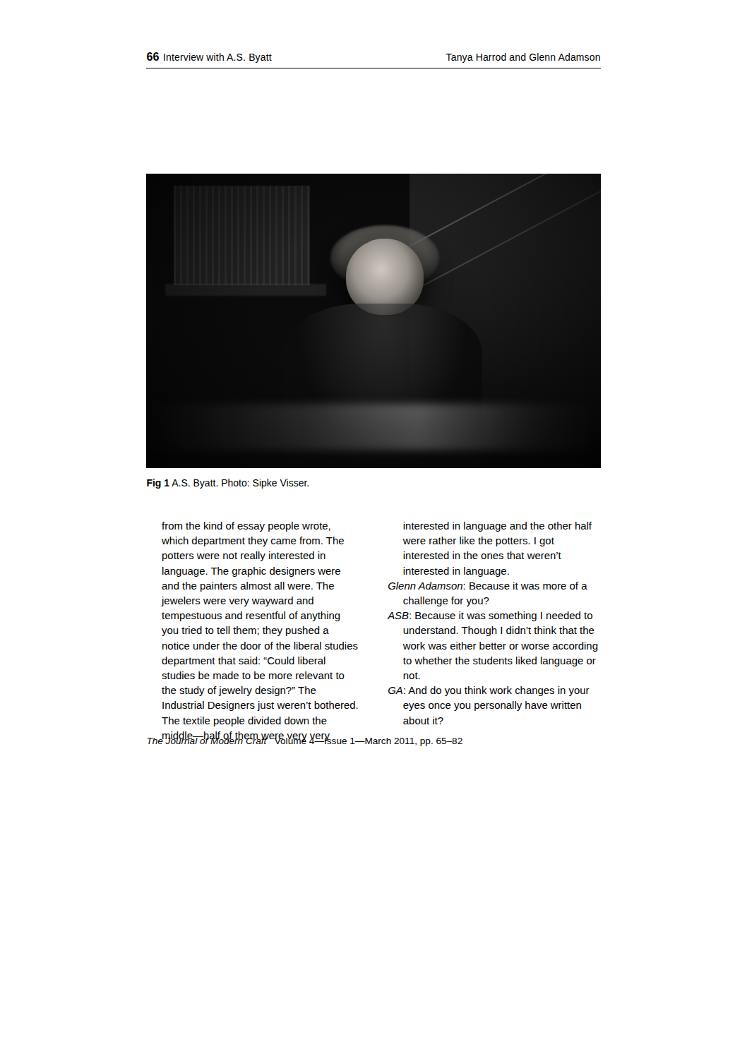66 Interview with A.S. Byatt
Tanya Harrod and Glenn Adamson
Fig 1 A.S. Byatt. Photo: Sipke Visser.
from the kind of essay people wrote, which department they came from. The potters were not really interested in language. The graphic designers were and the painters almost all were. The jewelers were very wayward and tempestuous and resentful of anything you tried to tell them; they pushed a notice under the door of the liberal studies department that said: “Could liberal studies be made to be more relevant to the study of jewelry design?” The Industrial Designers just weren’t bothered. The textile people divided down the middle—half of them were very very interested in language and the other half were rather like the potters. I got interested in the ones that weren’t interested in language.
Glenn Adamson: Because it was more of a challenge for you?
ASB: Because it was something I needed to understand. Though I didn’t think that the work was either better or worse according to whether the students liked language or not.
GA: And do you think work changes in your eyes once you personally have written about it?
The Journal of Modern Craft Volume 4—Issue 1—March 2011, pp. 65–82